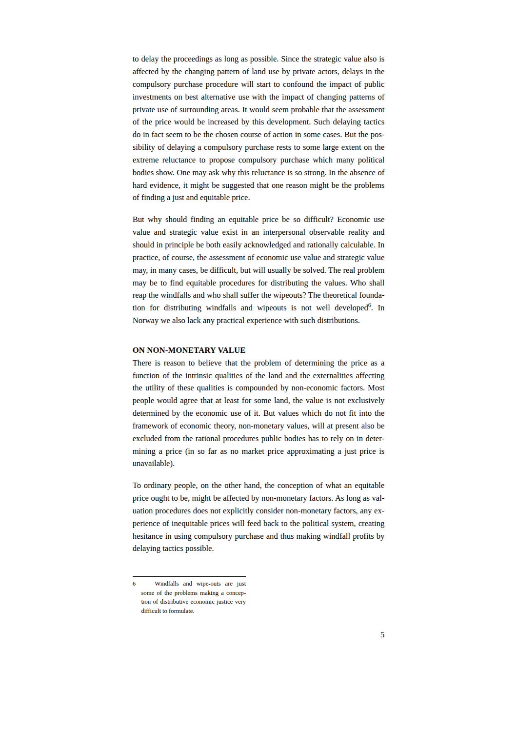to delay the proceedings as long as possible. Since the strategic value also is affected by the changing pattern of land use by private actors, delays in the compulsory purchase procedure will start to confound the impact of public investments on best alternative use with the impact of changing patterns of private use of surrounding areas. It would seem probable that the assessment of the price would be increased by this development. Such delaying tactics do in fact seem to be the chosen course of action in some cases. But the possibility of delaying a compulsory purchase rests to some large extent on the extreme reluctance to propose compulsory purchase which many political bodies show. One may ask why this reluctance is so strong. In the absence of hard evidence, it might be suggested that one reason might be the problems of finding a just and equitable price.
But why should finding an equitable price be so difficult? Economic use value and strategic value exist in an interpersonal observable reality and should in principle be both easily acknowledged and rationally calculable. In practice, of course, the assessment of economic use value and strategic value may, in many cases, be difficult, but will usually be solved. The real problem may be to find equitable procedures for distributing the values. Who shall reap the windfalls and who shall suffer the wipeouts? The theoretical foundation for distributing windfalls and wipeouts is not well developed6. In Norway we also lack any practical experience with such distributions.
On non-monetary value
There is reason to believe that the problem of determining the price as a function of the intrinsic qualities of the land and the externalities affecting the utility of these qualities is compounded by non-economic factors. Most people would agree that at least for some land, the value is not exclusively determined by the economic use of it. But values which do not fit into the framework of economic theory, non-monetary values, will at present also be excluded from the rational procedures public bodies has to rely on in determining a price (in so far as no market price approximating a just price is unavailable).
To ordinary people, on the other hand, the conception of what an equitable price ought to be, might be affected by non-monetary factors. As long as valuation procedures does not explicitly consider non-monetary factors, any experience of inequitable prices will feed back to the political system, creating hesitance in using compulsory purchase and thus making windfall profits by delaying tactics possible.
6 Windfalls and wipe-outs are just some of the problems making a conception of distributive economic justice very difficult to formulate.
5